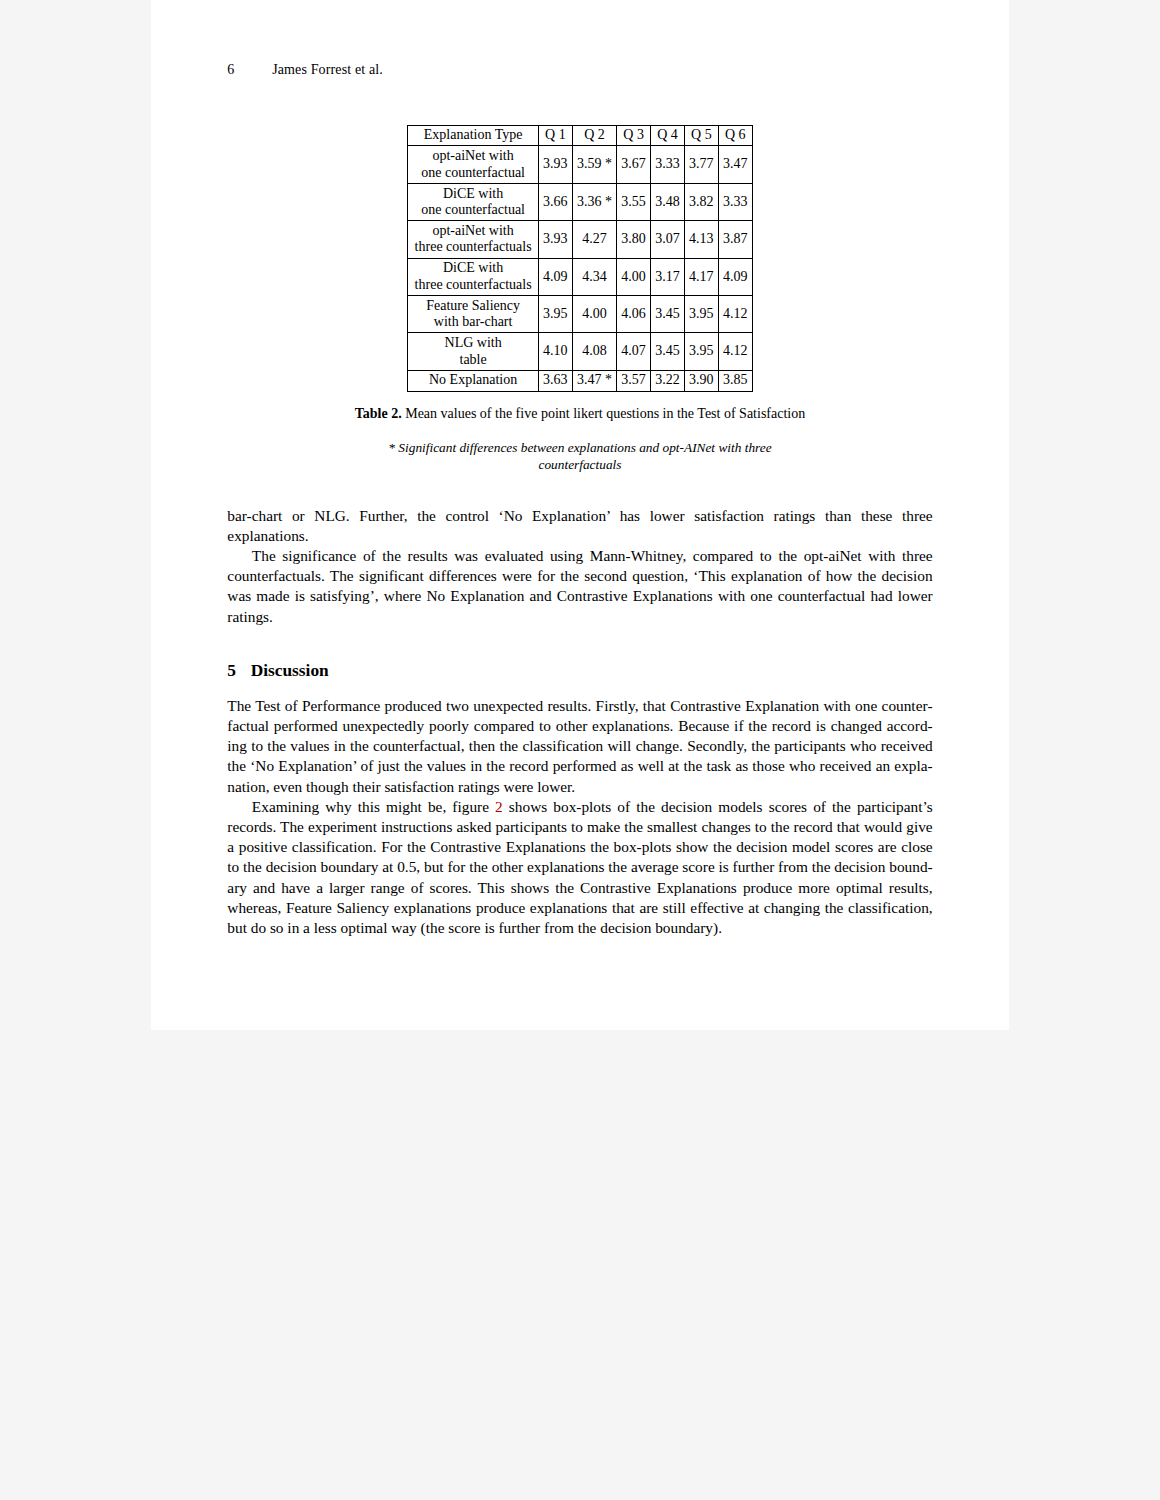6 James Forrest et al.
| Explanation Type | Q 1 | Q 2 | Q 3 | Q 4 | Q 5 | Q 6 |
| --- | --- | --- | --- | --- | --- | --- |
| opt-aiNet with one counterfactual | 3.93 | 3.59 * | 3.67 | 3.33 | 3.77 | 3.47 |
| DiCE with one counterfactual | 3.66 | 3.36 * | 3.55 | 3.48 | 3.82 | 3.33 |
| opt-aiNet with three counterfactuals | 3.93 | 4.27 | 3.80 | 3.07 | 4.13 | 3.87 |
| DiCE with three counterfactuals | 4.09 | 4.34 | 4.00 | 3.17 | 4.17 | 4.09 |
| Feature Saliency with bar-chart | 3.95 | 4.00 | 4.06 | 3.45 | 3.95 | 4.12 |
| NLG with table | 4.10 | 4.08 | 4.07 | 3.45 | 3.95 | 4.12 |
| No Explanation | 3.63 | 3.47 * | 3.57 | 3.22 | 3.90 | 3.85 |
Table 2. Mean values of the five point likert questions in the Test of Satisfaction
* Significant differences between explanations and opt-AINet with three counterfactuals
bar-chart or NLG. Further, the control ‘No Explanation’ has lower satisfaction ratings than these three explanations.
The significance of the results was evaluated using Mann-Whitney, compared to the opt-aiNet with three counterfactuals. The significant differences were for the second question, ‘This explanation of how the decision was made is satisfying’, where No Explanation and Contrastive Explanations with one counterfactual had lower ratings.
5 Discussion
The Test of Performance produced two unexpected results. Firstly, that Contrastive Explanation with one counterfactual performed unexpectedly poorly compared to other explanations. Because if the record is changed according to the values in the counterfactual, then the classification will change. Secondly, the participants who received the ‘No Explanation’ of just the values in the record performed as well at the task as those who received an explanation, even though their satisfaction ratings were lower.
Examining why this might be, figure 2 shows box-plots of the decision models scores of the participant’s records. The experiment instructions asked participants to make the smallest changes to the record that would give a positive classification. For the Contrastive Explanations the box-plots show the decision model scores are close to the decision boundary at 0.5, but for the other explanations the average score is further from the decision boundary and have a larger range of scores. This shows the Contrastive Explanations produce more optimal results, whereas, Feature Saliency explanations produce explanations that are still effective at changing the classification, but do so in a less optimal way (the score is further from the decision boundary).